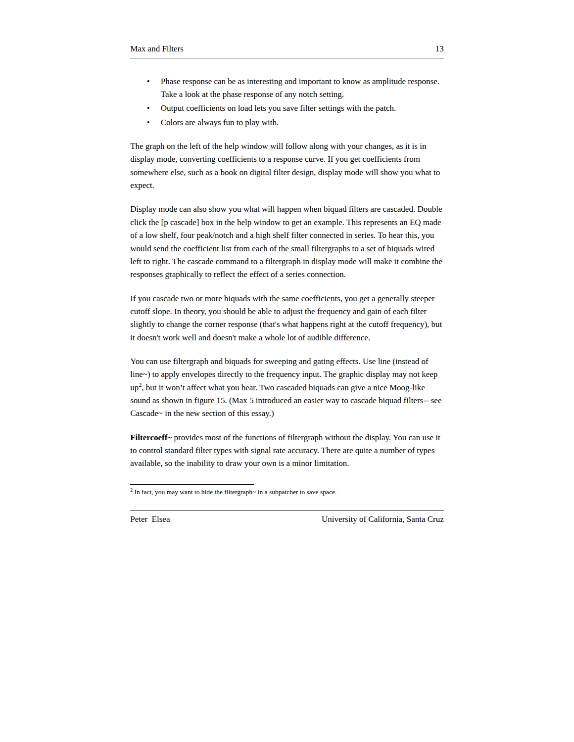Max and Filters 13
Phase response can be as interesting and important to know as amplitude response. Take a look at the phase response of any notch setting.
Output coefficients on load lets you save filter settings with the patch.
Colors are always fun to play with.
The graph on the left of the help window will follow along with your changes, as it is in display mode, converting coefficients to a response curve. If you get coefficients from somewhere else, such as a book on digital filter design, display mode will show you what to expect.
Display mode can also show you what will happen when biquad filters are cascaded. Double click the [p cascade] box in the help window to get an example. This represents an EQ made of a low shelf, four peak/notch and a high shelf filter connected in series. To hear this, you would send the coefficient list from each of the small filtergraphs to a set of biquads wired left to right. The cascade command to a filtergraph in display mode will make it combine the responses graphically to reflect the effect of a series connection.
If you cascade two or more biquads with the same coefficients, you get a generally steeper cutoff slope. In theory, you should be able to adjust the frequency and gain of each filter slightly to change the corner response (that's what happens right at the cutoff frequency), but it doesn't work well and doesn't make a whole lot of audible difference.
You can use filtergraph and biquads for sweeping and gating effects. Use line (instead of line~) to apply envelopes directly to the frequency input. The graphic display may not keep up2, but it won’t affect what you hear. Two cascaded biquads can give a nice Moog-like sound as shown in figure 15. (Max 5 introduced an easier way to cascade biquad filters-- see Cascade~ in the new section of this essay.)
Filtercoeff~ provides most of the functions of filtergraph without the display. You can use it to control standard filter types with signal rate accuracy. There are quite a number of types available, so the inability to draw your own is a minor limitation.
2 In fact, you may want to hide the filtergraph~ in a subpatcher to save space.
Peter Elsea University of California, Santa Cruz